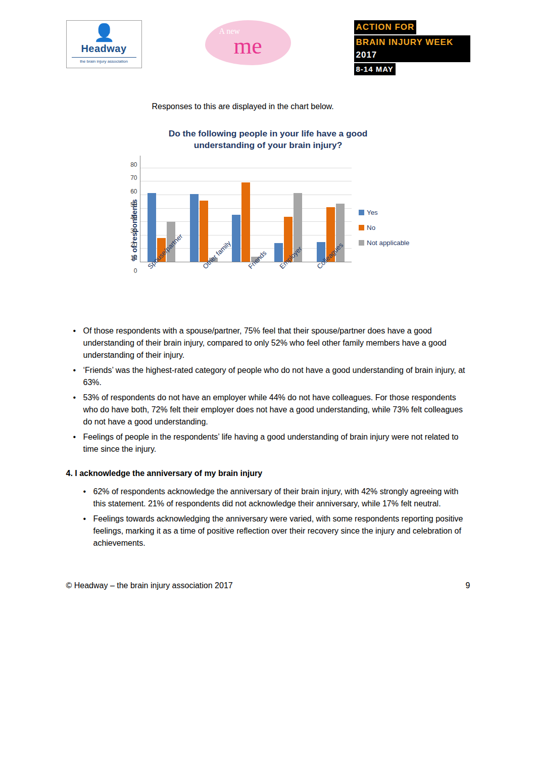👤
Headway
the brain injury association
A new
me
ACTION FOR
BRAIN INJURY WEEK 2017
8-14 MAY
Responses to this are displayed in the chart below.
Do the following people in your life have a good
understanding of your brain injury?
% of respondents
80 70 60 50 40 30 20 10 0
Spouse/partner Other family Friends Employer Colleagues
Yes
No
Not applicable
Of those respondents with a spouse/partner, 75% feel that their spouse/partner does have a good understanding of their brain injury, compared to only 52% who feel other family members have a good understanding of their injury.
‘Friends’ was the highest-rated category of people who do not have a good understanding of brain injury, at 63%.
53% of respondents do not have an employer while 44% do not have colleagues. For those respondents who do have both, 72% felt their employer does not have a good understanding, while 73% felt colleagues do not have a good understanding.
Feelings of people in the respondents’ life having a good understanding of brain injury were not related to time since the injury.
4. I acknowledge the anniversary of my brain injury
62% of respondents acknowledge the anniversary of their brain injury, with 42% strongly agreeing with this statement. 21% of respondents did not acknowledge their anniversary, while 17% felt neutral.
Feelings towards acknowledging the anniversary were varied, with some respondents reporting positive feelings, marking it as a time of positive reflection over their recovery since the injury and celebration of achievements.
© Headway – the brain injury association 2017
9